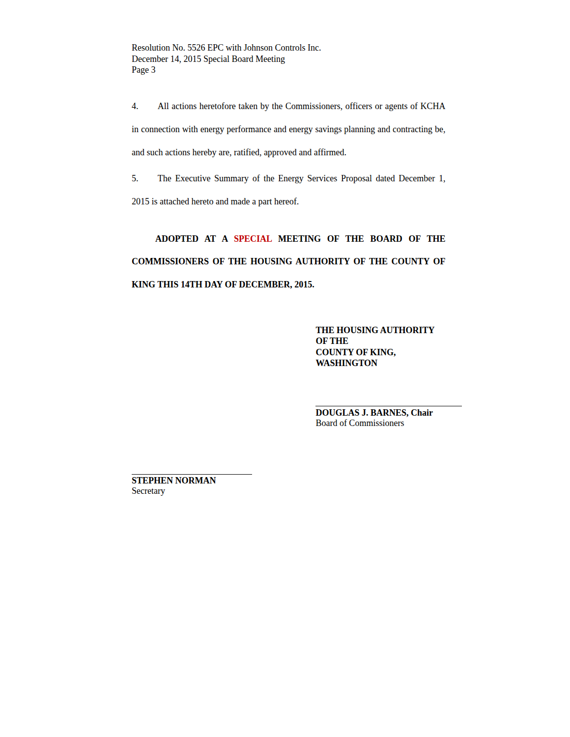Resolution No. 5526 EPC with Johnson Controls Inc.
December 14, 2015 Special Board Meeting
Page 3
4. All actions heretofore taken by the Commissioners, officers or agents of KCHA in connection with energy performance and energy savings planning and contracting be, and such actions hereby are, ratified, approved and affirmed.
5. The Executive Summary of the Energy Services Proposal dated December 1, 2015 is attached hereto and made a part hereof.
ADOPTED AT A SPECIAL MEETING OF THE BOARD OF THE COMMISSIONERS OF THE HOUSING AUTHORITY OF THE COUNTY OF KING THIS 14TH DAY OF DECEMBER, 2015.
THE HOUSING AUTHORITY OF THE
COUNTY OF KING, WASHINGTON
DOUGLAS J. BARNES, Chair
Board of Commissioners
STEPHEN NORMAN
Secretary